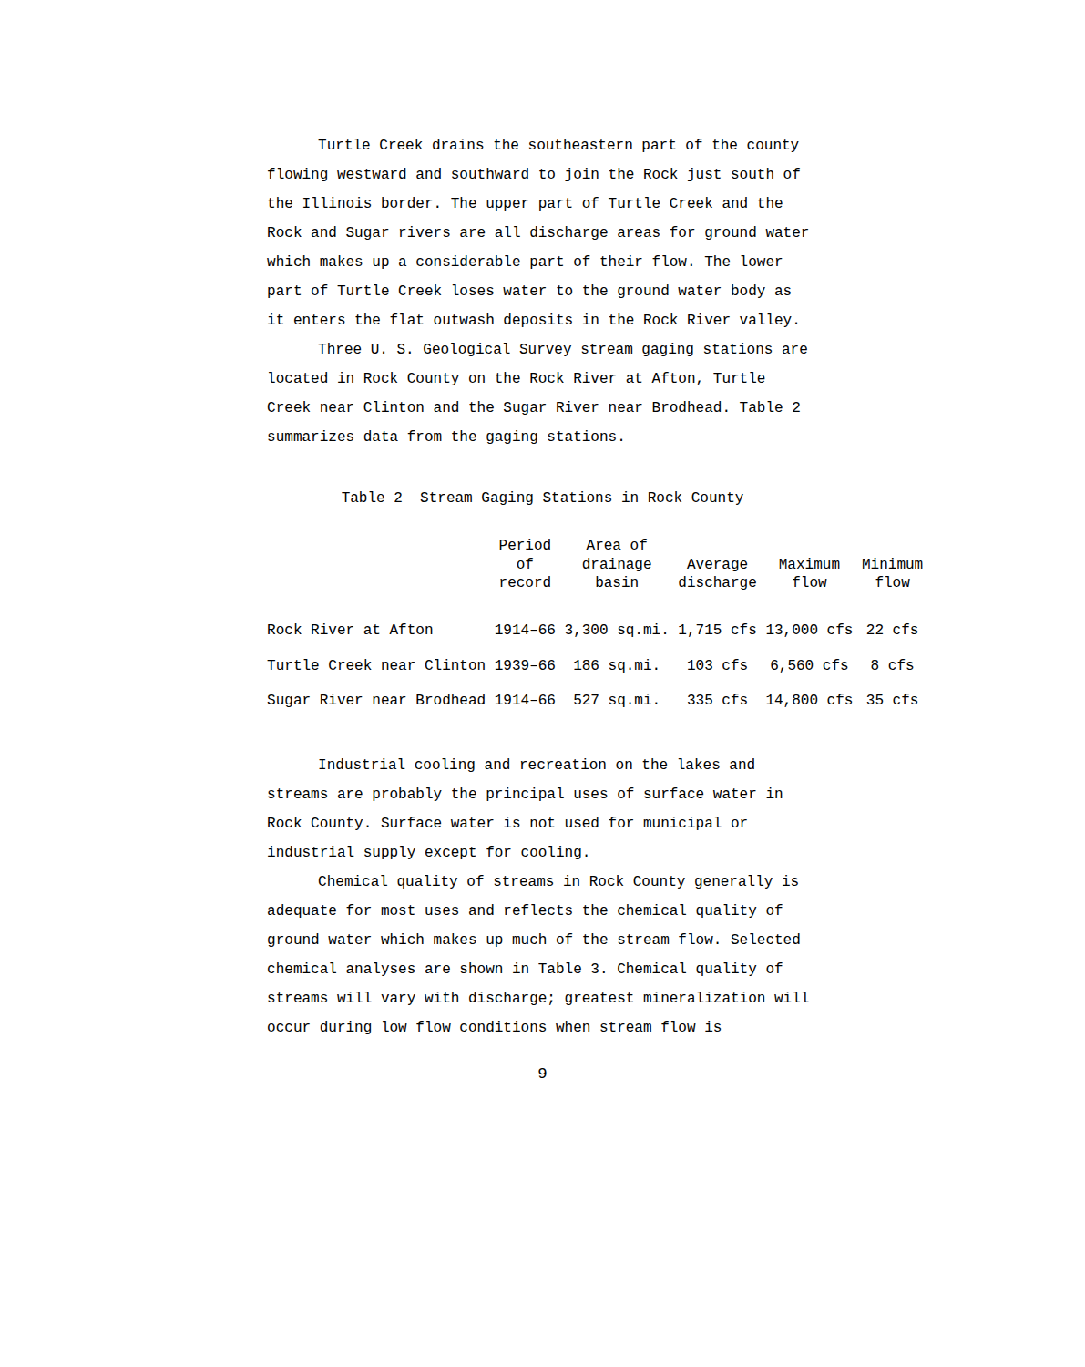Turtle Creek drains the southeastern part of the county flowing westward and southward to join the Rock just south of the Illinois border. The upper part of Turtle Creek and the Rock and Sugar rivers are all discharge areas for ground water which makes up a considerable part of their flow. The lower part of Turtle Creek loses water to the ground water body as it enters the flat outwash deposits in the Rock River valley.
Three U. S. Geological Survey stream gaging stations are located in Rock County on the Rock River at Afton, Turtle Creek near Clinton and the Sugar River near Brodhead. Table 2 summarizes data from the gaging stations.
Table 2 Stream Gaging Stations in Rock County
| | Period of record | Area of drainage basin | Average discharge | Maximum flow | Minimum flow |
| --- | --- | --- | --- | --- | --- |
| Rock River at Afton | 1914–66 | 3,300 sq.mi. | 1,715 cfs | 13,000 cfs | 22 cfs |
| Turtle Creek near Clinton | 1939–66 | 186 sq.mi. | 103 cfs | 6,560 cfs | 8 cfs |
| Sugar River near Brodhead | 1914–66 | 527 sq.mi. | 335 cfs | 14,800 cfs | 35 cfs |
Industrial cooling and recreation on the lakes and streams are probably the principal uses of surface water in Rock County. Surface water is not used for municipal or industrial supply except for cooling.
Chemical quality of streams in Rock County generally is adequate for most uses and reflects the chemical quality of ground water which makes up much of the stream flow. Selected chemical analyses are shown in Table 3. Chemical quality of streams will vary with discharge; greatest mineralization will occur during low flow conditions when stream flow is
9